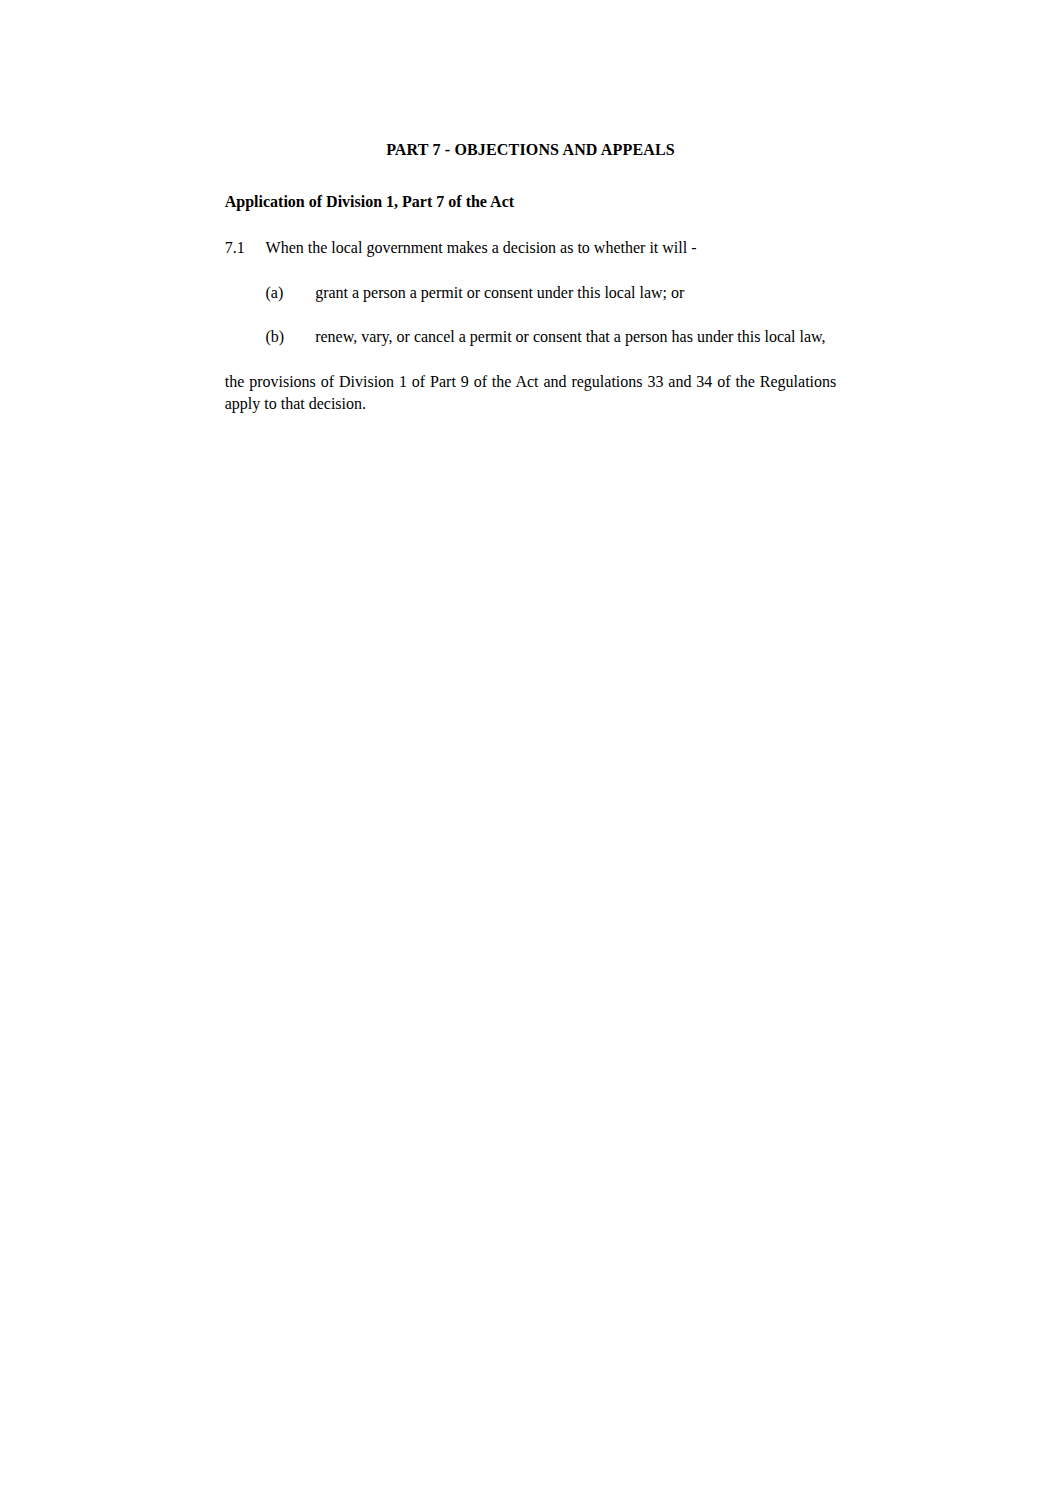PART 7 - OBJECTIONS AND APPEALS
Application of Division 1, Part 7 of the Act
7.1
When the local government makes a decision as to whether it will -
(a)
grant a person a permit or consent under this local law; or
(b)
renew, vary, or cancel a permit or consent that a person has under this local law,
the provisions of Division 1 of Part 9 of the Act and regulations 33 and 34 of the Regulations apply to that decision.